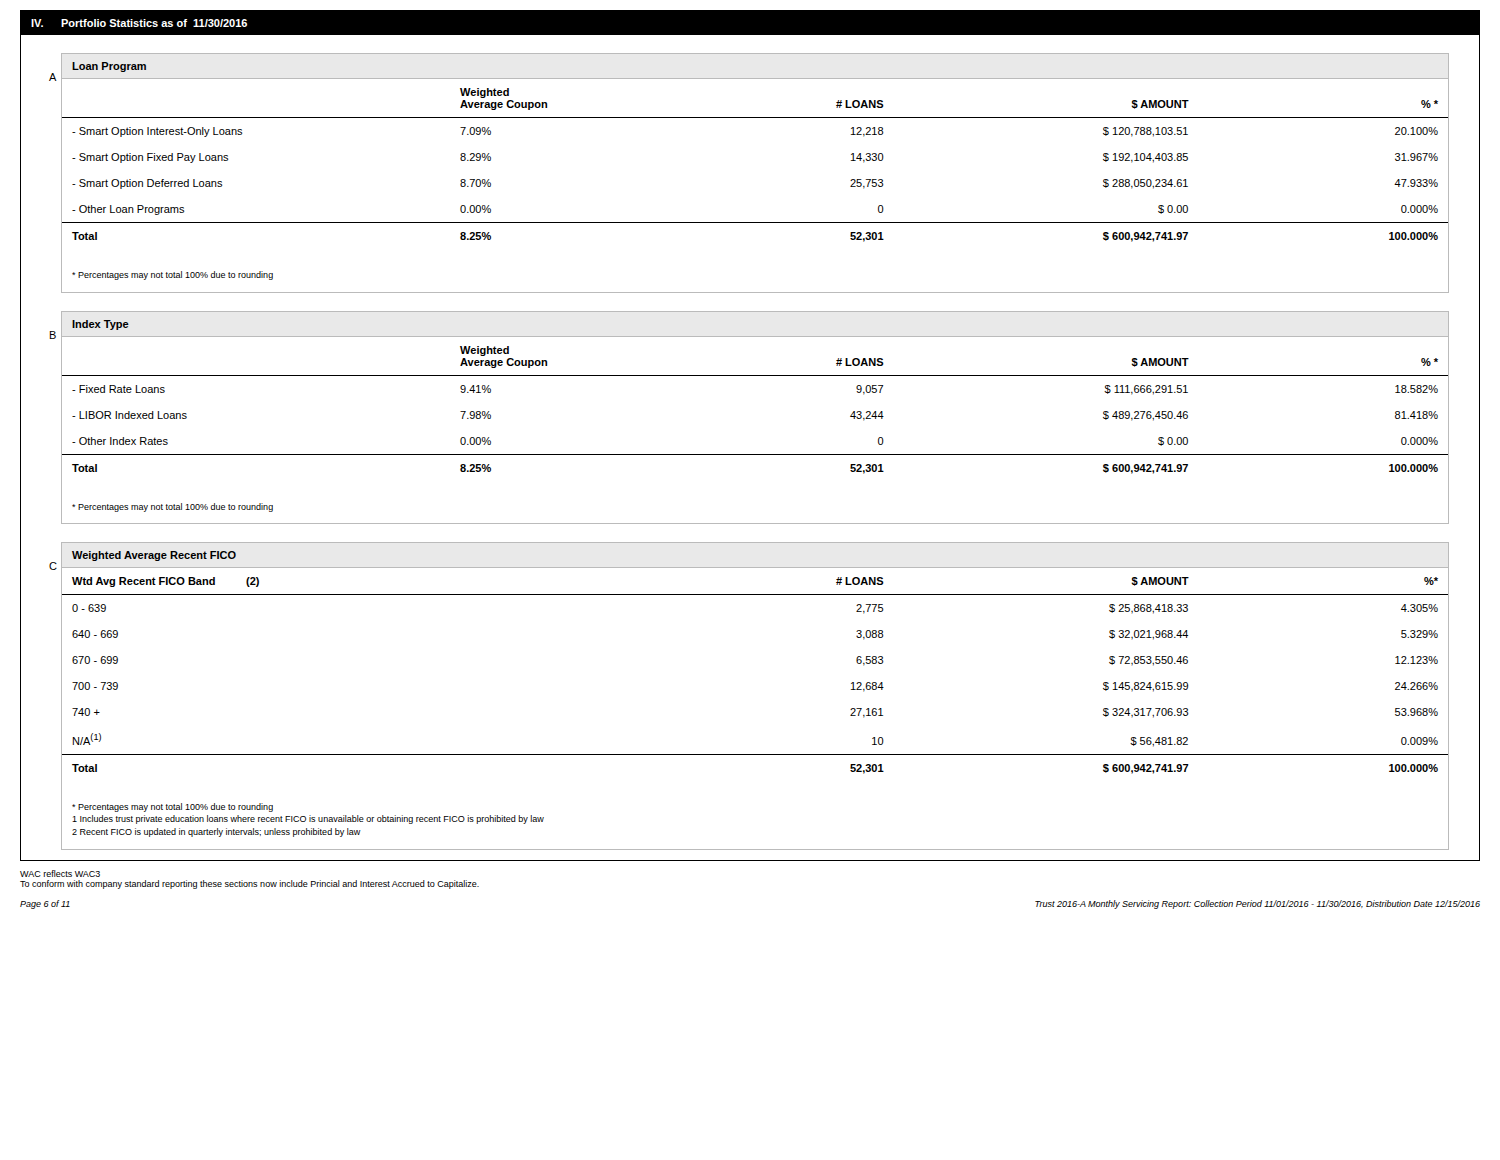IV. Portfolio Statistics as of 11/30/2016
A
Loan Program
| | Weighted Average Coupon | # LOANS | $ AMOUNT | % * |
| --- | --- | --- | --- | --- |
| - Smart Option Interest-Only Loans | 7.09% | 12,218 | $ 120,788,103.51 | 20.100% |
| - Smart Option Fixed Pay Loans | 8.29% | 14,330 | $ 192,104,403.85 | 31.967% |
| - Smart Option Deferred Loans | 8.70% | 25,753 | $ 288,050,234.61 | 47.933% |
| - Other Loan Programs | 0.00% | 0 | $ 0.00 | 0.000% |
| Total | 8.25% | 52,301 | $ 600,942,741.97 | 100.000% |
* Percentages may not total 100% due to rounding
B
Index Type
| | Weighted Average Coupon | # LOANS | $ AMOUNT | % * |
| --- | --- | --- | --- | --- |
| - Fixed Rate Loans | 9.41% | 9,057 | $ 111,666,291.51 | 18.582% |
| - LIBOR Indexed Loans | 7.98% | 43,244 | $ 489,276,450.46 | 81.418% |
| - Other Index Rates | 0.00% | 0 | $ 0.00 | 0.000% |
| Total | 8.25% | 52,301 | $ 600,942,741.97 | 100.000% |
* Percentages may not total 100% due to rounding
C
Weighted Average Recent FICO
| Wtd Avg Recent FICO Band (2) | # LOANS | $ AMOUNT | %* |
| --- | --- | --- | --- |
| 0 - 639 | 2,775 | $ 25,868,418.33 | 4.305% |
| 640 - 669 | 3,088 | $ 32,021,968.44 | 5.329% |
| 670 - 699 | 6,583 | $ 72,853,550.46 | 12.123% |
| 700 - 739 | 12,684 | $ 145,824,615.99 | 24.266% |
| 740 + | 27,161 | $ 324,317,706.93 | 53.968% |
| N/A (1) | 10 | $ 56,481.82 | 0.009% |
| Total | 52,301 | $ 600,942,741.97 | 100.000% |
* Percentages may not total 100% due to rounding
1 Includes trust private education loans where recent FICO is unavailable or obtaining recent FICO is prohibited by law
2 Recent FICO is updated in quarterly intervals; unless prohibited by law
WAC reflects WAC3
To conform with company standard reporting these sections now include Princial and Interest Accrued to Capitalize.
Page 6 of 11
Trust 2016-A Monthly Servicing Report: Collection Period 11/01/2016 - 11/30/2016, Distribution Date 12/15/2016